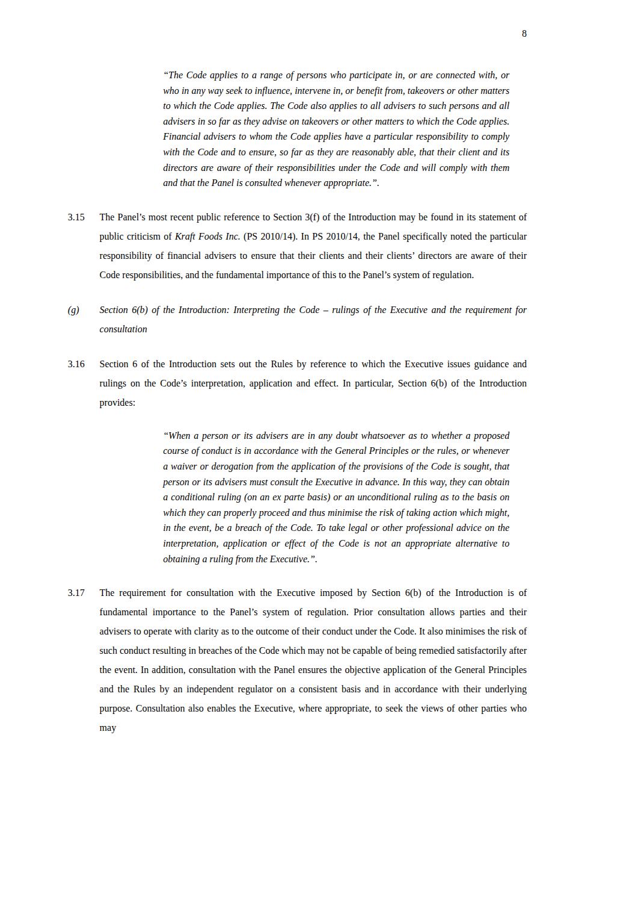8
“The Code applies to a range of persons who participate in, or are connected with, or who in any way seek to influence, intervene in, or benefit from, takeovers or other matters to which the Code applies. The Code also applies to all advisers to such persons and all advisers in so far as they advise on takeovers or other matters to which the Code applies. Financial advisers to whom the Code applies have a particular responsibility to comply with the Code and to ensure, so far as they are reasonably able, that their client and its directors are aware of their responsibilities under the Code and will comply with them and that the Panel is consulted whenever appropriate.”.
3.15
The Panel’s most recent public reference to Section 3(f) of the Introduction may be found in its statement of public criticism of Kraft Foods Inc. (PS 2010/14). In PS 2010/14, the Panel specifically noted the particular responsibility of financial advisers to ensure that their clients and their clients’ directors are aware of their Code responsibilities, and the fundamental importance of this to the Panel’s system of regulation.
(g)
Section 6(b) of the Introduction: Interpreting the Code – rulings of the Executive and the requirement for consultation
3.16
Section 6 of the Introduction sets out the Rules by reference to which the Executive issues guidance and rulings on the Code’s interpretation, application and effect. In particular, Section 6(b) of the Introduction provides:
“When a person or its advisers are in any doubt whatsoever as to whether a proposed course of conduct is in accordance with the General Principles or the rules, or whenever a waiver or derogation from the application of the provisions of the Code is sought, that person or its advisers must consult the Executive in advance. In this way, they can obtain a conditional ruling (on an ex parte basis) or an unconditional ruling as to the basis on which they can properly proceed and thus minimise the risk of taking action which might, in the event, be a breach of the Code. To take legal or other professional advice on the interpretation, application or effect of the Code is not an appropriate alternative to obtaining a ruling from the Executive.”.
3.17
The requirement for consultation with the Executive imposed by Section 6(b) of the Introduction is of fundamental importance to the Panel’s system of regulation. Prior consultation allows parties and their advisers to operate with clarity as to the outcome of their conduct under the Code. It also minimises the risk of such conduct resulting in breaches of the Code which may not be capable of being remedied satisfactorily after the event. In addition, consultation with the Panel ensures the objective application of the General Principles and the Rules by an independent regulator on a consistent basis and in accordance with their underlying purpose. Consultation also enables the Executive, where appropriate, to seek the views of other parties who may